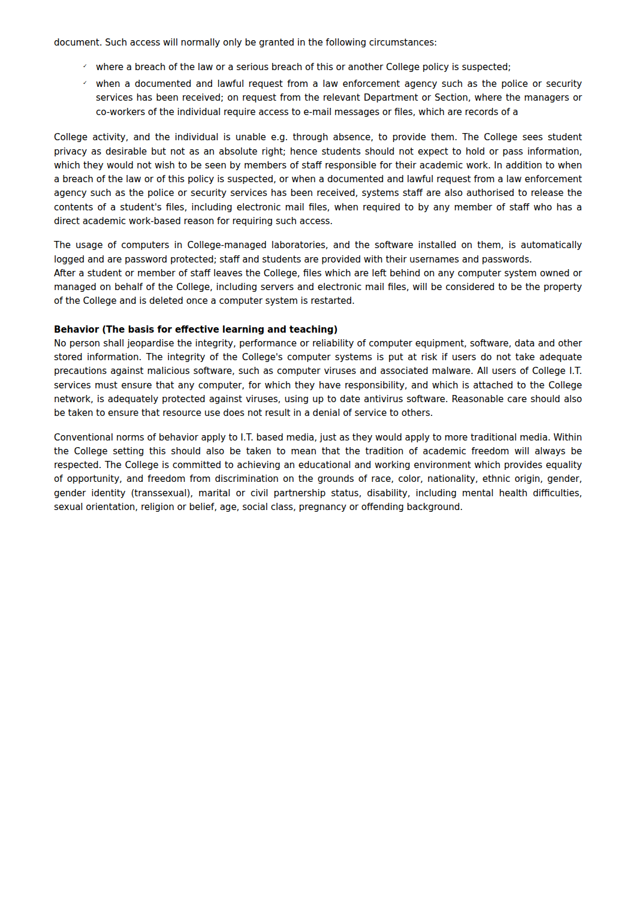document. Such access will normally only be granted in the following circumstances:
where a breach of the law or a serious breach of this or another College policy is suspected;
when a documented and lawful request from a law enforcement agency such as the police or security services has been received; on request from the relevant Department or Section, where the managers or co-workers of the individual require access to e-mail messages or files, which are records of a
College activity, and the individual is unable e.g. through absence, to provide them. The College sees student privacy as desirable but not as an absolute right; hence students should not expect to hold or pass information, which they would not wish to be seen by members of staff responsible for their academic work. In addition to when a breach of the law or of this policy is suspected, or when a documented and lawful request from a law enforcement agency such as the police or security services has been received, systems staff are also authorised to release the contents of a student's files, including electronic mail files, when required to by any member of staff who has a direct academic work-based reason for requiring such access.
The usage of computers in College-managed laboratories, and the software installed on them, is automatically logged and are password protected; staff and students are provided with their usernames and passwords.
After a student or member of staff leaves the College, files which are left behind on any computer system owned or managed on behalf of the College, including servers and electronic mail files, will be considered to be the property of the College and is deleted once a computer system is restarted.
Behavior (The basis for effective learning and teaching)
No person shall jeopardise the integrity, performance or reliability of computer equipment, software, data and other stored information. The integrity of the College's computer systems is put at risk if users do not take adequate precautions against malicious software, such as computer viruses and associated malware. All users of College I.T. services must ensure that any computer, for which they have responsibility, and which is attached to the College network, is adequately protected against viruses, using up to date antivirus software. Reasonable care should also be taken to ensure that resource use does not result in a denial of service to others.
Conventional norms of behavior apply to I.T. based media, just as they would apply to more traditional media. Within the College setting this should also be taken to mean that the tradition of academic freedom will always be respected. The College is committed to achieving an educational and working environment which provides equality of opportunity, and freedom from discrimination on the grounds of race, color, nationality, ethnic origin, gender, gender identity (transsexual), marital or civil partnership status, disability, including mental health difficulties, sexual orientation, religion or belief, age, social class, pregnancy or offending background.